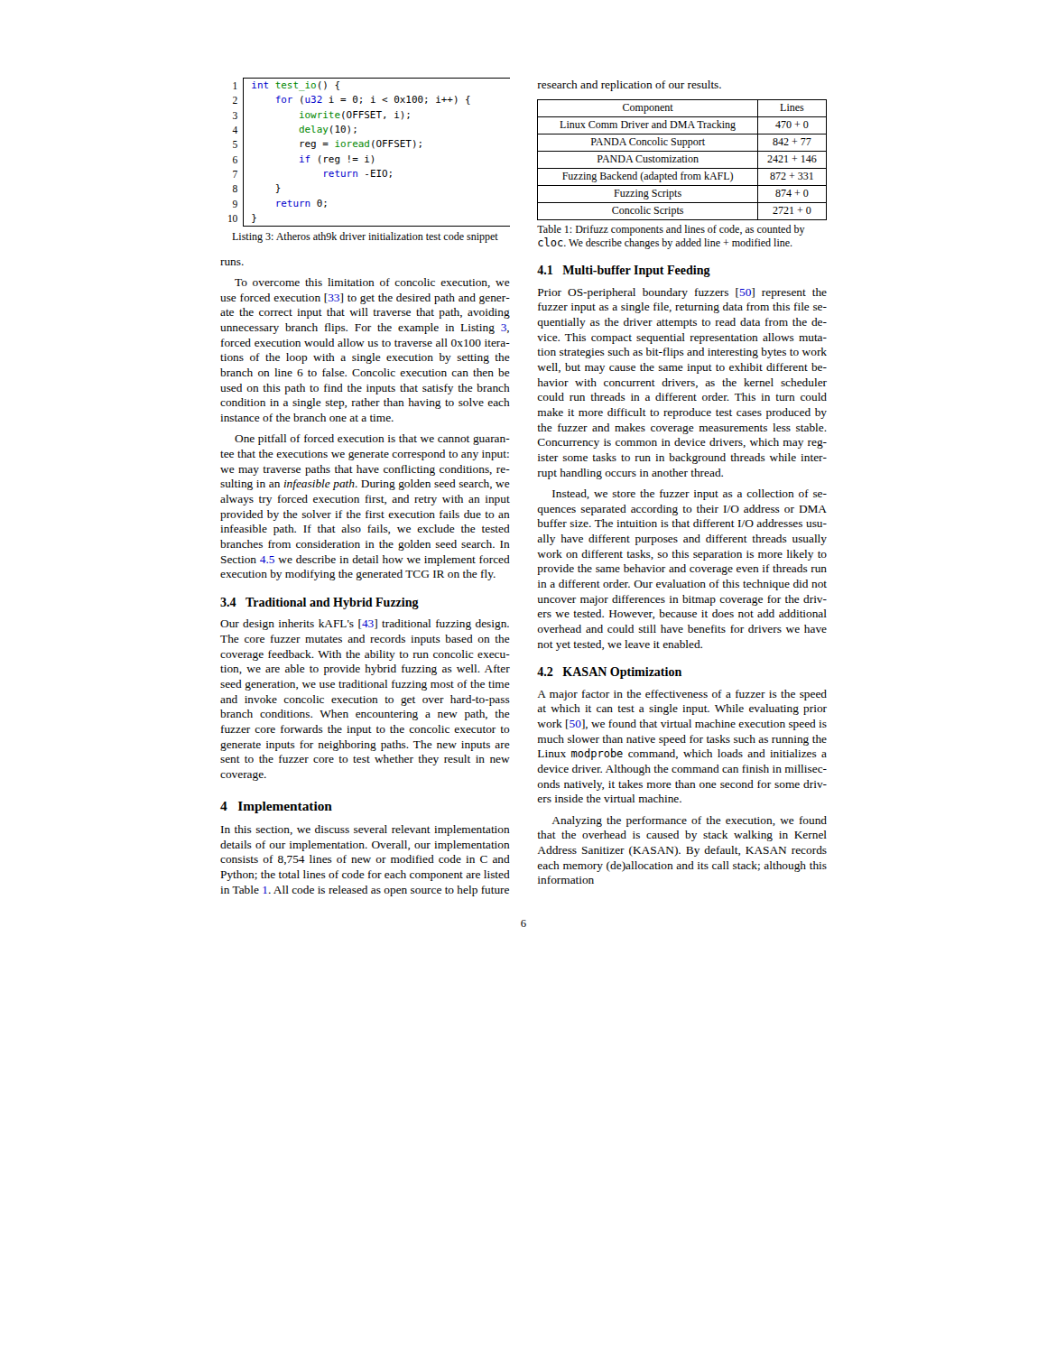| 1 | int test_io () { |
| 2 | for ( u32 i = 0; i < 0x100; i++) { |
| 3 | iowrite (OFFSET, i); |
| 4 | delay (10); |
| 5 | reg = ioread (OFFSET); |
| 6 | if (reg != i) |
| 7 | return -EIO; |
| 8 | } |
| 9 | return 0; |
| 10 | } |
Listing 3: Atheros ath9k driver initialization test code snippet
runs.
To overcome this limitation of concolic execution, we use forced execution [33] to get the desired path and generate the correct input that will traverse that path, avoiding unnecessary branch flips. For the example in Listing 3, forced execution would allow us to traverse all 0x100 iterations of the loop with a single execution by setting the branch on line 6 to false. Concolic execution can then be used on this path to find the inputs that satisfy the branch condition in a single step, rather than having to solve each instance of the branch one at a time.
One pitfall of forced execution is that we cannot guarantee that the executions we generate correspond to any input: we may traverse paths that have conflicting conditions, resulting in an infeasible path. During golden seed search, we always try forced execution first, and retry with an input provided by the solver if the first execution fails due to an infeasible path. If that also fails, we exclude the tested branches from consideration in the golden seed search. In Section 4.5 we describe in detail how we implement forced execution by modifying the generated TCG IR on the fly.
3.4 Traditional and Hybrid Fuzzing
Our design inherits kAFL's [43] traditional fuzzing design. The core fuzzer mutates and records inputs based on the coverage feedback. With the ability to run concolic execution, we are able to provide hybrid fuzzing as well. After seed generation, we use traditional fuzzing most of the time and invoke concolic execution to get over hard-to-pass branch conditions. When encountering a new path, the fuzzer core forwards the input to the concolic executor to generate inputs for neighboring paths. The new inputs are sent to the fuzzer core to test whether they result in new coverage.
4 Implementation
In this section, we discuss several relevant implementation details of our implementation. Overall, our implementation consists of 8,754 lines of new or modified code in C and Python; the total lines of code for each component are listed in Table 1. All code is released as open source to help future
research and replication of our results.
| Component | Lines |
| --- | --- |
| Linux Comm Driver and DMA Tracking | 470 + 0 |
| PANDA Concolic Support | 842 + 77 |
| PANDA Customization | 2421 + 146 |
| Fuzzing Backend (adapted from kAFL) | 872 + 331 |
| Fuzzing Scripts | 874 + 0 |
| Concolic Scripts | 2721 + 0 |
Table 1: Drifuzz components and lines of code, as counted by cloc. We describe changes by added line + modified line.
4.1 Multi-buffer Input Feeding
Prior OS-peripheral boundary fuzzers [50] represent the fuzzer input as a single file, returning data from this file sequentially as the driver attempts to read data from the device. This compact sequential representation allows mutation strategies such as bit-flips and interesting bytes to work well, but may cause the same input to exhibit different behavior with concurrent drivers, as the kernel scheduler could run threads in a different order. This in turn could make it more difficult to reproduce test cases produced by the fuzzer and makes coverage measurements less stable. Concurrency is common in device drivers, which may register some tasks to run in background threads while interrupt handling occurs in another thread.
Instead, we store the fuzzer input as a collection of sequences separated according to their I/O address or DMA buffer size. The intuition is that different I/O addresses usually have different purposes and different threads usually work on different tasks, so this separation is more likely to provide the same behavior and coverage even if threads run in a different order. Our evaluation of this technique did not uncover major differences in bitmap coverage for the drivers we tested. However, because it does not add additional overhead and could still have benefits for drivers we have not yet tested, we leave it enabled.
4.2 KASAN Optimization
A major factor in the effectiveness of a fuzzer is the speed at which it can test a single input. While evaluating prior work [50], we found that virtual machine execution speed is much slower than native speed for tasks such as running the Linux modprobe command, which loads and initializes a device driver. Although the command can finish in milliseconds natively, it takes more than one second for some drivers inside the virtual machine.
Analyzing the performance of the execution, we found that the overhead is caused by stack walking in Kernel Address Sanitizer (KASAN). By default, KASAN records each memory (de)allocation and its call stack; although this information
6